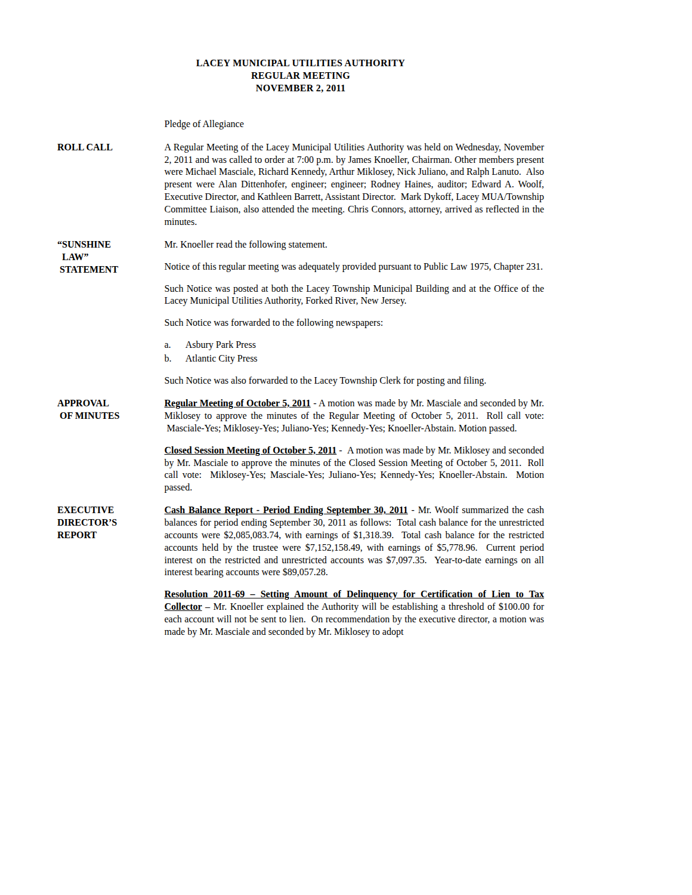LACEY MUNICIPAL UTILITIES AUTHORITY
REGULAR MEETING
NOVEMBER 2, 2011
| | Pledge of Allegiance |
| ROLL CALL | A Regular Meeting of the Lacey Municipal Utilities Authority was held on Wednesday, November 2, 2011 and was called to order at 7:00 p.m. by James Knoeller, Chairman. Other members present were Michael Masciale, Richard Kennedy, Arthur Miklosey, Nick Juliano, and Ralph Lanuto. Also present were Alan Dittenhofer, engineer; engineer; Rodney Haines, auditor; Edward A. Woolf, Executive Director, and Kathleen Barrett, Assistant Director. Mark Dykoff, Lacey MUA/Township Committee Liaison, also attended the meeting. Chris Connors, attorney, arrived as reflected in the minutes. |
| “SUNSHINE LAW” STATEMENT | Mr. Knoeller read the following statement. Notice of this regular meeting was adequately provided pursuant to Public Law 1975, Chapter 231. Such Notice was posted at both the Lacey Township Municipal Building and at the Office of the Lacey Municipal Utilities Authority, Forked River, New Jersey. Such Notice was forwarded to the following newspapers: a. Asbury Park Press b. Atlantic City Press Such Notice was also forwarded to the Lacey Township Clerk for posting and filing. |
| APPROVAL OF MINUTES | Regular Meeting of October 5, 2011 - A motion was made by Mr. Masciale and seconded by Mr. Miklosey to approve the minutes of the Regular Meeting of October 5, 2011. Roll call vote: Masciale-Yes; Miklosey-Yes; Juliano-Yes; Kennedy-Yes; Knoeller-Abstain. Motion passed. Closed Session Meeting of October 5, 2011 - A motion was made by Mr. Miklosey and seconded by Mr. Masciale to approve the minutes of the Closed Session Meeting of October 5, 2011. Roll call vote: Miklosey-Yes; Masciale-Yes; Juliano-Yes; Kennedy-Yes; Knoeller-Abstain. Motion passed. |
| EXECUTIVE DIRECTOR’S REPORT | Cash Balance Report - Period Ending September 30, 2011 - Mr. Woolf summarized the cash balances for period ending September 30, 2011 as follows: Total cash balance for the unrestricted accounts were $2,085,083.74, with earnings of $1,318.39. Total cash balance for the restricted accounts held by the trustee were $7,152,158.49, with earnings of $5,778.96. Current period interest on the restricted and unrestricted accounts was $7,097.35. Year-to-date earnings on all interest bearing accounts were $89,057.28. Resolution 2011-69 – Setting Amount of Delinquency for Certification of Lien to Tax Collector – Mr. Knoeller explained the Authority will be establishing a threshold of $100.00 for each account will not be sent to lien. On recommendation by the executive director, a motion was made by Mr. Masciale and seconded by Mr. Miklosey to adopt |